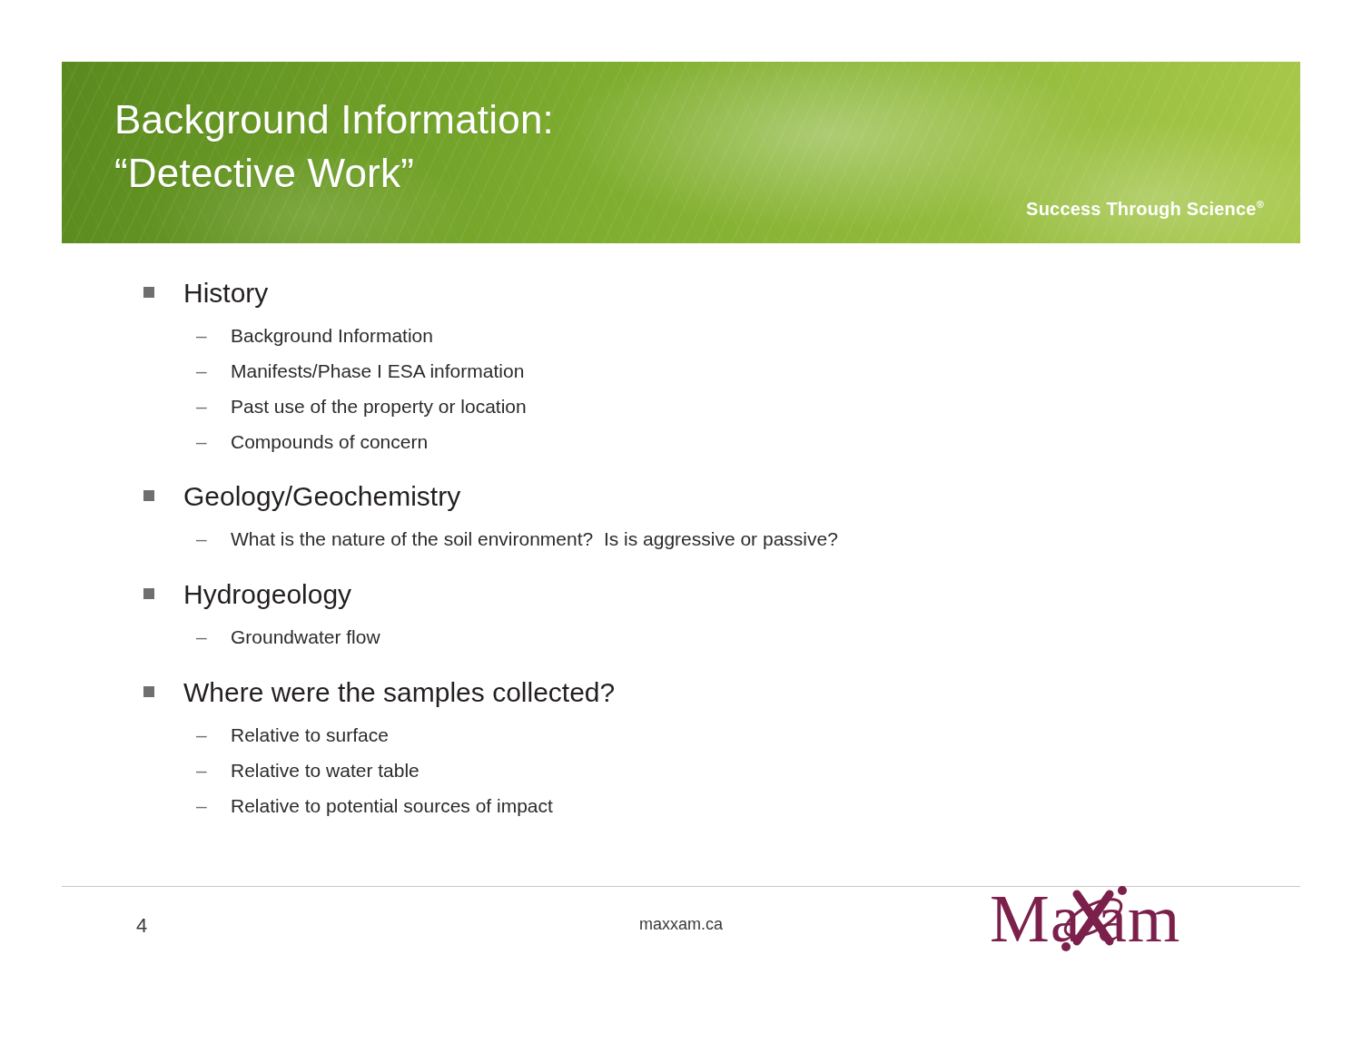Background Information:
“Detective Work”
Success Through Science®
History
Background Information
Manifests/Phase I ESA information
Past use of the property or location
Compounds of concern
Geology/Geochemistry
What is the nature of the soil environment? Is is aggressive or passive?
Hydrogeology
Groundwater flow
Where were the samples collected?
Relative to surface
Relative to water table
Relative to potential sources of impact
4
maxxam.ca
Ma am